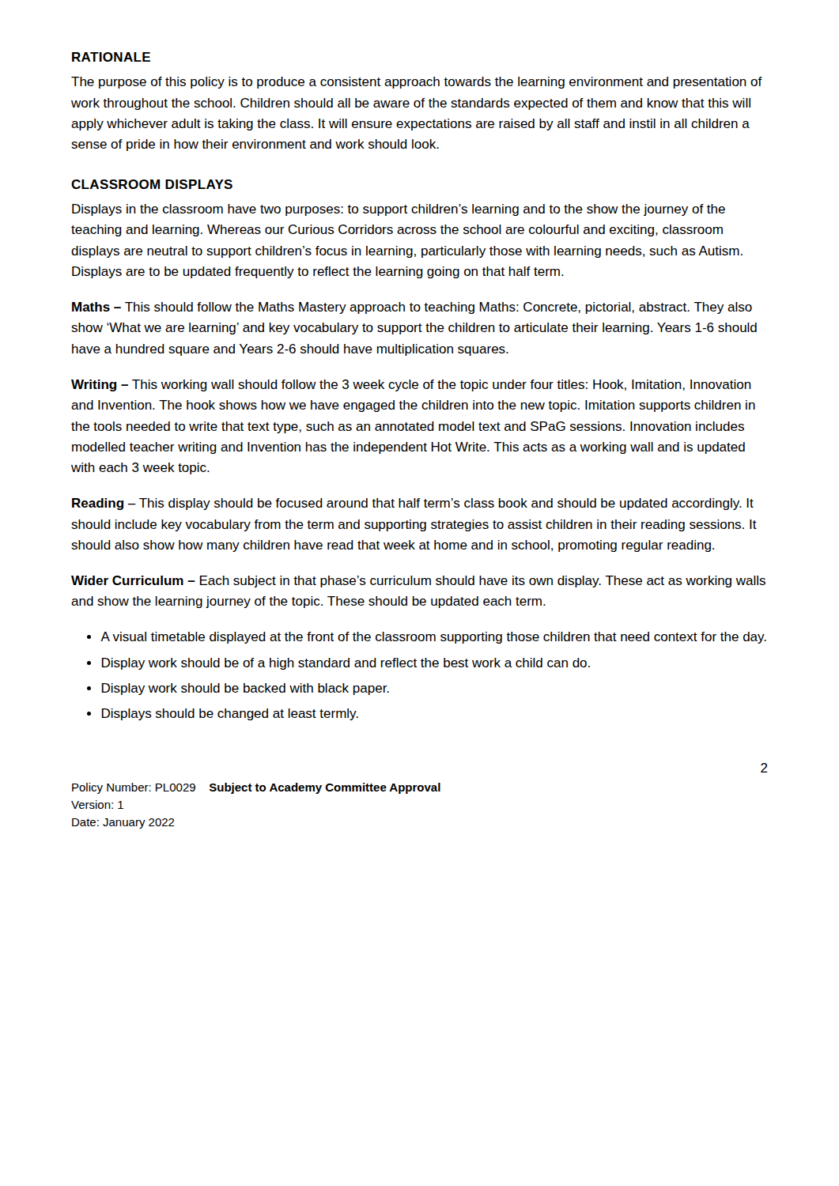RATIONALE
The purpose of this policy is to produce a consistent approach towards the learning environment and presentation of work throughout the school. Children should all be aware of the standards expected of them and know that this will apply whichever adult is taking the class. It will ensure expectations are raised by all staff and instil in all children a sense of pride in how their environment and work should look.
CLASSROOM DISPLAYS
Displays in the classroom have two purposes: to support children’s learning and to the show the journey of the teaching and learning. Whereas our Curious Corridors across the school are colourful and exciting, classroom displays are neutral to support children’s focus in learning, particularly those with learning needs, such as Autism. Displays are to be updated frequently to reflect the learning going on that half term.
Maths – This should follow the Maths Mastery approach to teaching Maths: Concrete, pictorial, abstract. They also show ‘What we are learning’ and key vocabulary to support the children to articulate their learning. Years 1-6 should have a hundred square and Years 2-6 should have multiplication squares.
Writing – This working wall should follow the 3 week cycle of the topic under four titles: Hook, Imitation, Innovation and Invention. The hook shows how we have engaged the children into the new topic. Imitation supports children in the tools needed to write that text type, such as an annotated model text and SPaG sessions. Innovation includes modelled teacher writing and Invention has the independent Hot Write. This acts as a working wall and is updated with each 3 week topic.
Reading – This display should be focused around that half term’s class book and should be updated accordingly. It should include key vocabulary from the term and supporting strategies to assist children in their reading sessions. It should also show how many children have read that week at home and in school, promoting regular reading.
Wider Curriculum – Each subject in that phase’s curriculum should have its own display. These act as working walls and show the learning journey of the topic. These should be updated each term.
A visual timetable displayed at the front of the classroom supporting those children that need context for the day.
Display work should be of a high standard and reflect the best work a child can do.
Display work should be backed with black paper.
Displays should be changed at least termly.
2
Policy Number: PL0029 Subject to Academy Committee Approval
Version: 1
Date: January 2022